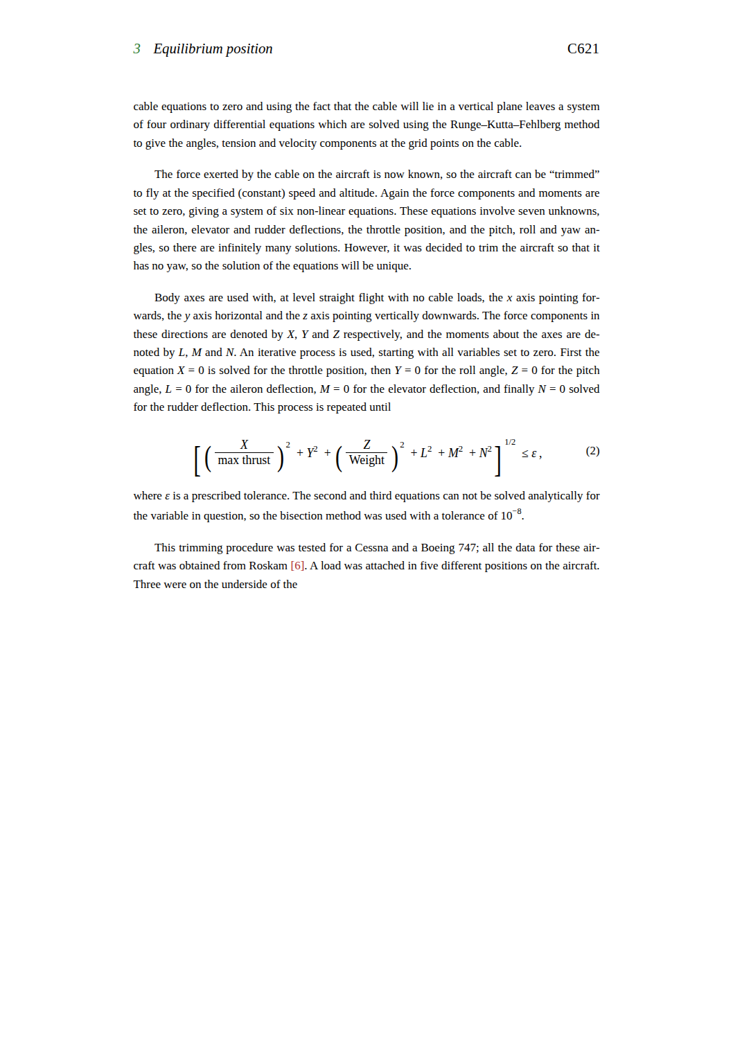3 Equilibrium position
C621
cable equations to zero and using the fact that the cable will lie in a vertical plane leaves a system of four ordinary differential equations which are solved using the Runge–Kutta–Fehlberg method to give the angles, tension and velocity components at the grid points on the cable.
The force exerted by the cable on the aircraft is now known, so the aircraft can be “trimmed” to fly at the specified (constant) speed and altitude. Again the force components and moments are set to zero, giving a system of six non-linear equations. These equations involve seven unknowns, the aileron, elevator and rudder deflections, the throttle position, and the pitch, roll and yaw angles, so there are infinitely many solutions. However, it was decided to trim the aircraft so that it has no yaw, so the solution of the equations will be unique.
Body axes are used with, at level straight flight with no cable loads, the x axis pointing forwards, the y axis horizontal and the z axis pointing vertically downwards. The force components in these directions are denoted by X, Y and Z respectively, and the moments about the axes are denoted by L, M and N. An iterative process is used, starting with all variables set to zero. First the equation X = 0 is solved for the throttle position, then Y = 0 for the roll angle, Z = 0 for the pitch angle, L = 0 for the aileron deflection, M = 0 for the elevator deflection, and finally N = 0 solved for the rudder deflection. This process is repeated until
[(Xmax thrust) 2 + Y2 + (ZWeight) 2 + L2 + M2 + N2] 1/2 ≤ ε , (2)
where ε is a prescribed tolerance. The second and third equations can not be solved analytically for the variable in question, so the bisection method was used with a tolerance of 10−8.
This trimming procedure was tested for a Cessna and a Boeing 747; all the data for these aircraft was obtained from Roskam [6]. A load was attached in five different positions on the aircraft. Three were on the underside of the